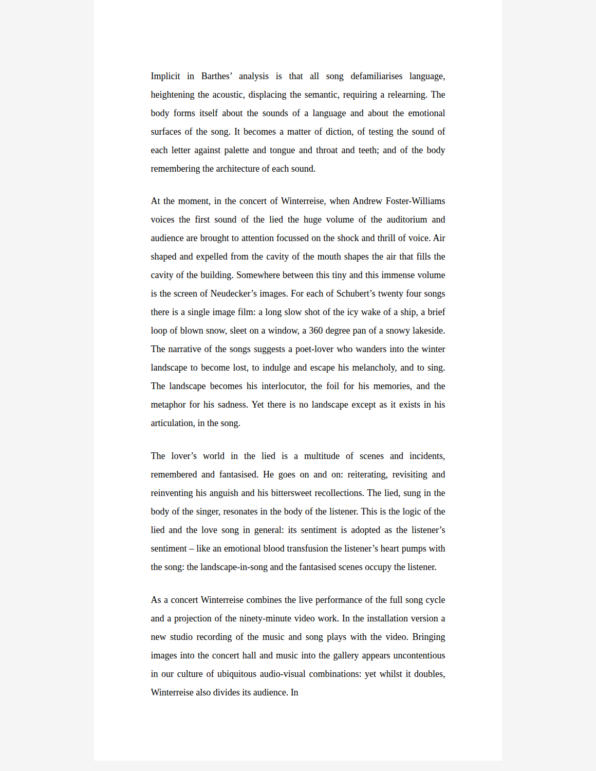Implicit in Barthes’ analysis is that all song defamiliarises language, heightening the acoustic, displacing the semantic, requiring a relearning. The body forms itself about the sounds of a language and about the emotional surfaces of the song. It becomes a matter of diction, of testing the sound of each letter against palette and tongue and throat and teeth; and of the body remembering the architecture of each sound.
At the moment, in the concert of Winterreise, when Andrew Foster-Williams voices the first sound of the lied the huge volume of the auditorium and audience are brought to attention focussed on the shock and thrill of voice. Air shaped and expelled from the cavity of the mouth shapes the air that fills the cavity of the building. Somewhere between this tiny and this immense volume is the screen of Neudecker’s images. For each of Schubert’s twenty four songs there is a single image film: a long slow shot of the icy wake of a ship, a brief loop of blown snow, sleet on a window, a 360 degree pan of a snowy lakeside. The narrative of the songs suggests a poet-lover who wanders into the winter landscape to become lost, to indulge and escape his melancholy, and to sing. The landscape becomes his interlocutor, the foil for his memories, and the metaphor for his sadness. Yet there is no landscape except as it exists in his articulation, in the song.
The lover’s world in the lied is a multitude of scenes and incidents, remembered and fantasised. He goes on and on: reiterating, revisiting and reinventing his anguish and his bittersweet recollections. The lied, sung in the body of the singer, resonates in the body of the listener. This is the logic of the lied and the love song in general: its sentiment is adopted as the listener’s sentiment – like an emotional blood transfusion the listener’s heart pumps with the song: the landscape-in-song and the fantasised scenes occupy the listener.
As a concert Winterreise combines the live performance of the full song cycle and a projection of the ninety-minute video work. In the installation version a new studio recording of the music and song plays with the video. Bringing images into the concert hall and music into the gallery appears uncontentious in our culture of ubiquitous audio-visual combinations: yet whilst it doubles, Winterreise also divides its audience. In